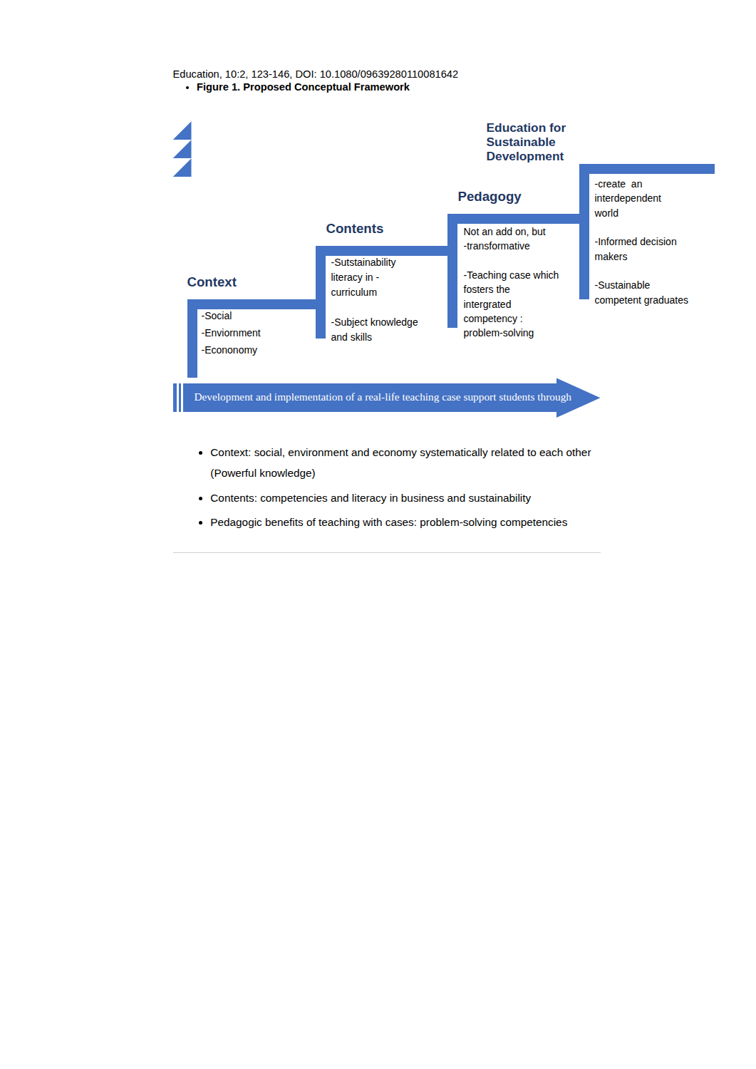Education, 10:2, 123-146, DOI: 10.1080/09639280110081642
Figure 1. Proposed Conceptual Framework
Education for
Sustainable
Development
Pedagogy
Contents
Context
-create an
interdependent
world
-Informed decision
makers
-Sustainable
competent graduates
Not an add on, but
-transformative
-Teaching case which
fosters the
intergrated
competency :
problem-solving
-Sutstainability
literacy in -
curriculum
-Subject knowledge
and skills
-Social
-Enviornment
-Econonomy
Development and implementation of a real-life teaching case support students through
Context: social, environment and economy systematically related to each other (Powerful knowledge)
Contents: competencies and literacy in business and sustainability
Pedagogic benefits of teaching with cases: problem-solving competencies